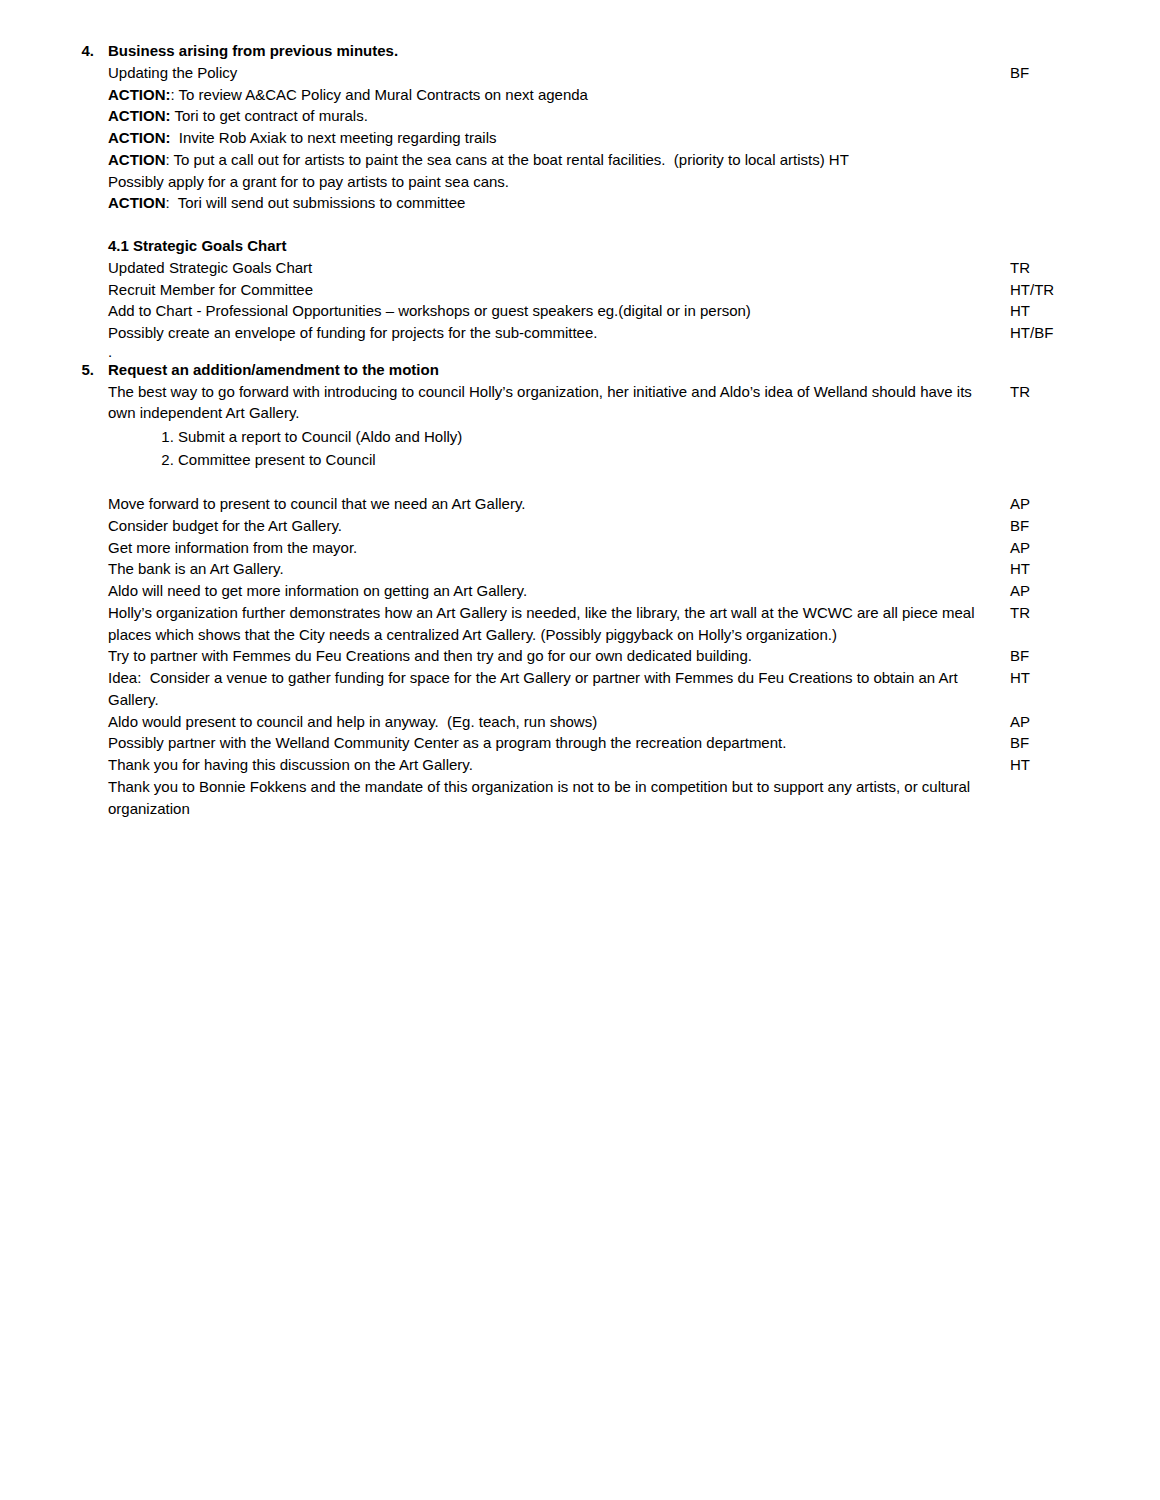4.
Business arising from previous minutes.
Updating the Policy
BF
ACTION:: To review A&CAC Policy and Mural Contracts on next agenda
ACTION: Tori to get contract of murals.
ACTION: Invite Rob Axiak to next meeting regarding trails
ACTION: To put a call out for artists to paint the sea cans at the boat rental facilities. (priority to local artists) HT
Possibly apply for a grant for to pay artists to paint sea cans.
ACTION: Tori will send out submissions to committee
4.1 Strategic Goals Chart
Updated Strategic Goals Chart
TR
Recruit Member for Committee
HT/TR
Add to Chart - Professional Opportunities – workshops or guest speakers eg.(digital or in person)
HT
Possibly create an envelope of funding for projects for the sub-committee.
HT/BF
.
5.
Request an addition/amendment to the motion
The best way to go forward with introducing to council Holly’s organization, her initiative and Aldo’s idea of Welland should have its own independent Art Gallery.
TR
Submit a report to Council (Aldo and Holly)
Committee present to Council
Move forward to present to council that we need an Art Gallery.
AP
Consider budget for the Art Gallery.
BF
Get more information from the mayor.
AP
The bank is an Art Gallery.
HT
Aldo will need to get more information on getting an Art Gallery.
AP
Holly’s organization further demonstrates how an Art Gallery is needed, like the library, the art wall at the WCWC are all piece meal places which shows that the City needs a centralized Art Gallery. (Possibly piggyback on Holly’s organization.)
TR
Try to partner with Femmes du Feu Creations and then try and go for our own dedicated building.
BF
Idea: Consider a venue to gather funding for space for the Art Gallery or partner with Femmes du Feu Creations to obtain an Art Gallery.
HT
Aldo would present to council and help in anyway. (Eg. teach, run shows)
AP
Possibly partner with the Welland Community Center as a program through the recreation department.
BF
Thank you for having this discussion on the Art Gallery.
HT
Thank you to Bonnie Fokkens and the mandate of this organization is not to be in competition but to support any artists, or cultural organization